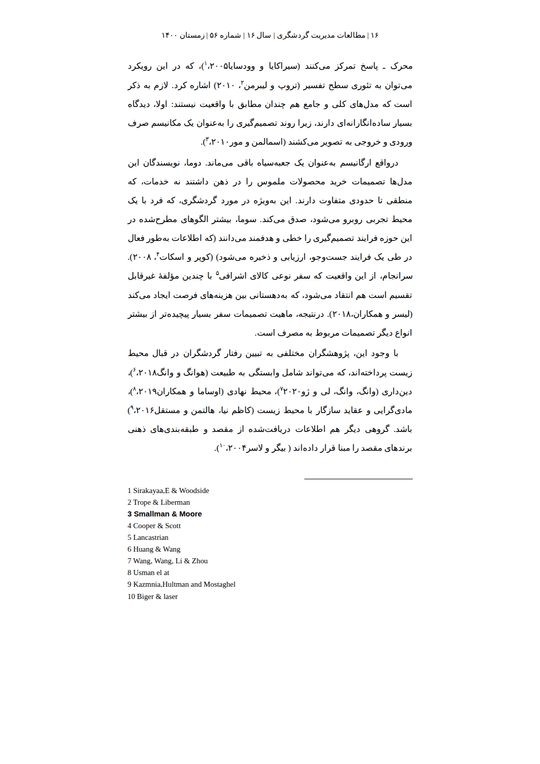۱۶ | مطالعات مدیریت گردشگری | سال ۱۶ | شماره ۵۶ | زمستان ۱۴۰۰
محرک ـ پاسخ تمرکز می‌کنند (سیراکایا و وودسایا۱،۲۰۰۵)، که در این رویکرد می‌توان به تئوری سطح تفسیر (تروپ و لیبرمن۲، ۲۰۱۰) اشاره کرد. لازم به ذکر است که مدل‌های کلی و جامع هم چندان مطابق با واقعیت نیستند: اولا، دیدگاه بسیار ساده‌انگارانه‌ای دارند، زیرا روند تصمیم‌گیری را به‌عنوان یک مکانیسم صرف ورودی و خروجی به تصویر می‌کشند (اسمالمن و مور۳،۲۰۱۰).
درواقع ارگانیسم به‌عنوان یک جعبه‌سیاه باقی می‌ماند. دوما، نویسندگان این مدل‌ها تصمیمات خرید محصولات ملموس را در ذهن داشتند نه خدمات، که منطقی تا حدودی متفاوت دارند. این به‌ویژه در مورد گردشگری، که فرد با یک محیط تجربی روبرو می‌شود، صدق می‌کند. سوما، بیشتر الگوهای مطرح‌شده در این حوزه فرایند تصمیم‌گیری را خطی و هدفمند می‌دانند (که اطلاعات به‌طور فعال در طی یک فرایند جست‌وجو، ارزیابی و ذخیره می‌شود) (کوپر و اسکات۴، ۲۰۰۸). سرانجام، از این واقعیت که سفر نوعی کالای اشرافی۵ با چندین مؤلفۀ غیرقابل تقسیم است هم انتقاد می‌شود، که به‌دهستانی بین هزینه‌های فرصت ایجاد می‌کند (لیسر و همکاران،۲۰۱۸). درنتیجه، ماهیت تصمیمات سفر بسیار پیچیده‌تر از بیشتر انواع دیگر تصمیمات مربوط به مصرف است.
با وجود این، پژوهشگران مختلفی به تبیین رفتار گردشگران در قبال محیط زیست پرداخته‌اند، که می‌تواند شامل وابستگی به طبیعت (هوانگ و وانگ۶،۲۰۱۸)، دین‌داری (وانگ، وانگ، لی و ژو۷۲۰۲۰)، محیط نهادی (اوساما و همکاران۸،۲۰۱۹)، مادی‌گرایی و عقاید سازگار با محیط زیست (کاظم نیا، هالتمن و مستقل۹،۲۰۱۶) باشد. گروهی دیگر هم اطلاعات دریافت‌شده از مقصد و طبقه‌بندی‌های ذهنی برندهای مقصد را مبنا قرار داده‌اند ( بیگر و لاسر۱۰،۲۰۰۴).
1 Sirakayaa,E & Woodside
2 Trope & Liberman
3 Smallman & Moore
4 Cooper & Scott
5 Lancastrian
6 Huang & Wang
7 Wang, Wang, Li & Zhou
8 Usman el at
9 Kazmnia,Hultman and Mostaghel
10 Biger & laser